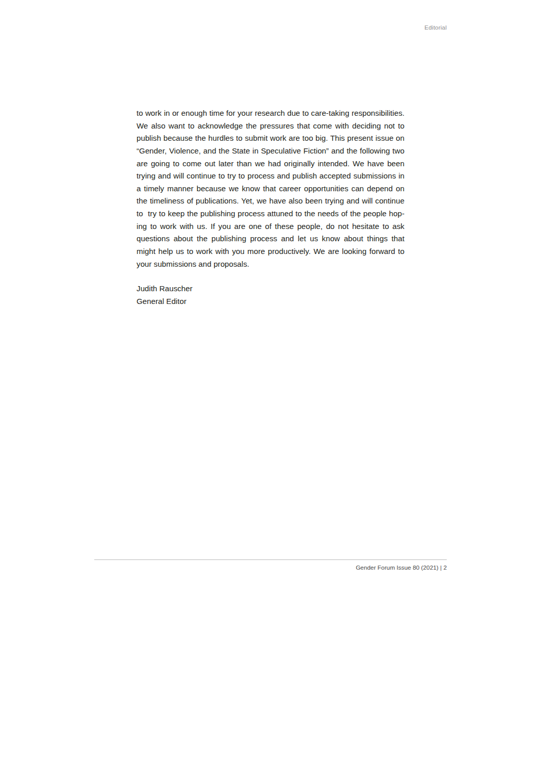Editorial
to work in or enough time for your research due to care-taking responsibilities. We also want to acknowledge the pressures that come with deciding not to publish because the hurdles to submit work are too big. This present issue on “Gender, Violence, and the State in Speculative Fiction” and the following two are going to come out later than we had originally intended. We have been trying and will continue to try to process and publish accepted submissions in a timely manner because we know that career opportunities can depend on the timeliness of publications. Yet, we have also been trying and will continue to try to keep the publishing process attuned to the needs of the people hoping to work with us. If you are one of these people, do not hesitate to ask questions about the publishing process and let us know about things that might help us to work with you more productively. We are looking forward to your submissions and proposals.
Judith Rauscher General Editor
Gender Forum Issue 80 (2021) | 2